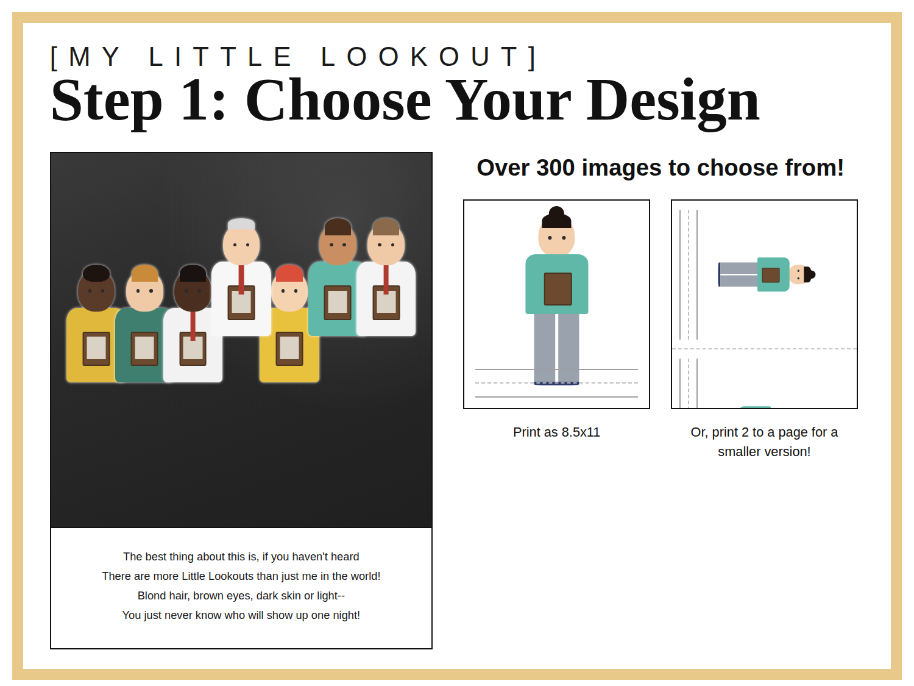[MY LITTLE LOOKOUT]
Step 1: Choose Your Design
The best thing about this is, if you haven't heard
There are more Little Lookouts than just me in the world!
Blond hair, brown eyes, dark skin or light--
You just never know who will show up one night!
Over 300 images to choose from!
Print as 8.5x11
Or, print 2 to a page for a smaller version!